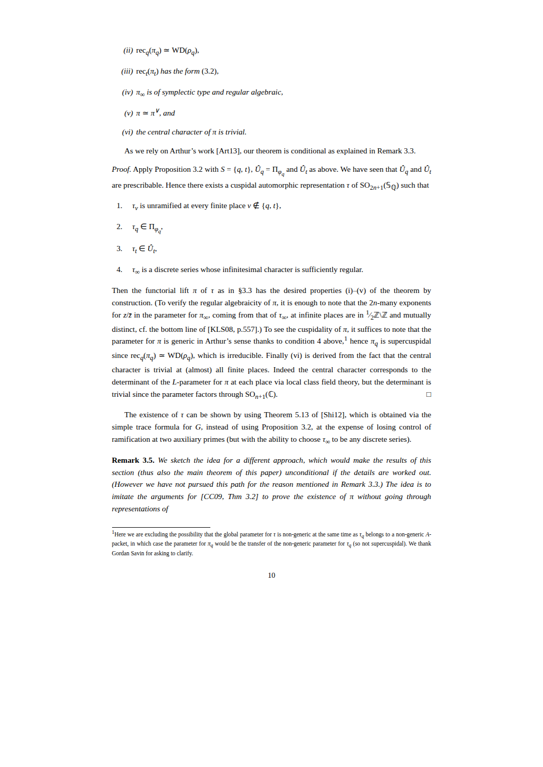(ii) recq(πq) ≃ WD(ρq),
(iii) rect(πt) has the form (3.2),
(iv) π∞ is of symplectic type and regular algebraic,
(v) π ≃ π∨, and
(vi) the central character of π is trivial.
As we rely on Arthur’s work [Art13], our theorem is conditional as explained in Remark 3.3.
Proof. Apply Proposition 3.2 with S = {q, t}, Ûq = Πφq and Ût as above. We have seen that Ûq and Ût are prescribable. Hence there exists a cuspidal automorphic representation τ of SO2n+1(𝕊ℚ) such that
1. τv is unramified at every finite place v ∉ {q, t},
2. τq ∈ Πφq,
3. τt ∈ Ût,
4. τ∞ is a discrete series whose infinitesimal character is sufficiently regular.
Then the functorial lift π of τ as in §3.3 has the desired properties (i)–(v) of the theorem by construction. (To verify the regular algebraicity of π, it is enough to note that the 2n-many exponents for z/z̄ in the parameter for π∞, coming from that of τ∞, at infinite places are in 1⁄2ℤ\ℤ and mutually distinct, cf. the bottom line of [KLS08, p.557].) To see the cuspidality of π, it suffices to note that the parameter for π is generic in Arthur’s sense thanks to condition 4 above,1 hence πq is supercuspidal since recq(πq) ≃ WD(ρq), which is irreducible. Finally (vi) is derived from the fact that the central character is trivial at (almost) all finite places. Indeed the central character corresponds to the determinant of the L-parameter for π at each place via local class field theory, but the determinant is trivial since the parameter factors through SOn+1(ℂ). □
The existence of τ can be shown by using Theorem 5.13 of [Shi12], which is obtained via the simple trace formula for G, instead of using Proposition 3.2, at the expense of losing control of ramification at two auxiliary primes (but with the ability to choose τ∞ to be any discrete series).
Remark 3.5. We sketch the idea for a different approach, which would make the results of this section (thus also the main theorem of this paper) unconditional if the details are worked out. (However we have not pursued this path for the reason mentioned in Remark 3.3.) The idea is to imitate the arguments for [CC09, Thm 3.2] to prove the existence of π without going through representations of
1Here we are excluding the possibility that the global parameter for τ is non-generic at the same time as τq belongs to a non-generic A-packet, in which case the parameter for πq would be the transfer of the non-generic parameter for τq (so not supercuspidal). We thank Gordan Savin for asking to clarify.
10